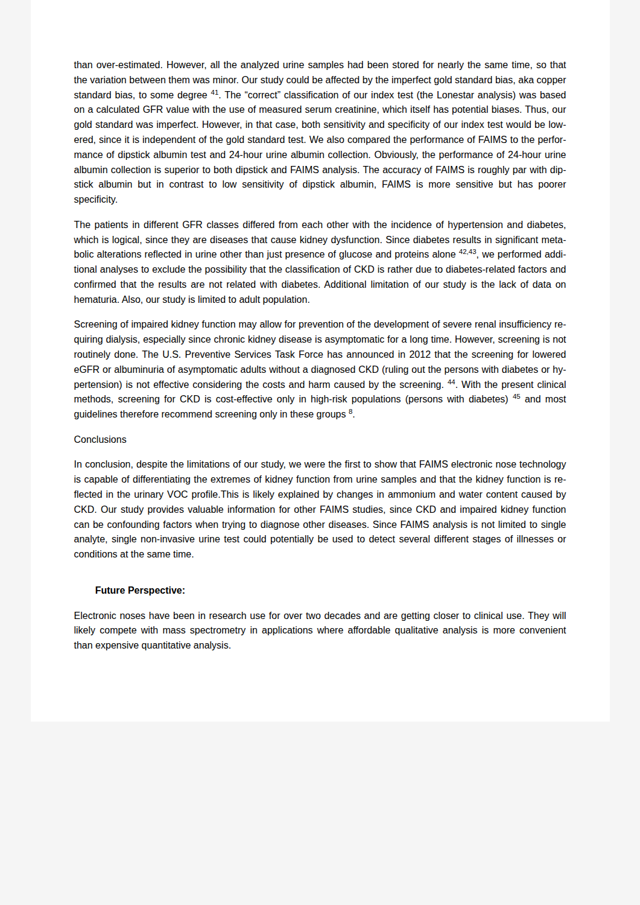than over-estimated. However, all the analyzed urine samples had been stored for nearly the same time, so that the variation between them was minor. Our study could be affected by the imperfect gold standard bias, aka copper standard bias, to some degree 41. The “correct” classification of our index test (the Lonestar analysis) was based on a calculated GFR value with the use of measured serum creatinine, which itself has potential biases. Thus, our gold standard was imperfect. However, in that case, both sensitivity and specificity of our index test would be lowered, since it is independent of the gold standard test. We also compared the performance of FAIMS to the performance of dipstick albumin test and 24-hour urine albumin collection. Obviously, the performance of 24-hour urine albumin collection is superior to both dipstick and FAIMS analysis. The accuracy of FAIMS is roughly par with dipstick albumin but in contrast to low sensitivity of dipstick albumin, FAIMS is more sensitive but has poorer specificity.
The patients in different GFR classes differed from each other with the incidence of hypertension and diabetes, which is logical, since they are diseases that cause kidney dysfunction. Since diabetes results in significant metabolic alterations reflected in urine other than just presence of glucose and proteins alone 42,43, we performed additional analyses to exclude the possibility that the classification of CKD is rather due to diabetes-related factors and confirmed that the results are not related with diabetes. Additional limitation of our study is the lack of data on hematuria. Also, our study is limited to adult population.
Screening of impaired kidney function may allow for prevention of the development of severe renal insufficiency requiring dialysis, especially since chronic kidney disease is asymptomatic for a long time. However, screening is not routinely done. The U.S. Preventive Services Task Force has announced in 2012 that the screening for lowered eGFR or albuminuria of asymptomatic adults without a diagnosed CKD (ruling out the persons with diabetes or hypertension) is not effective considering the costs and harm caused by the screening. 44. With the present clinical methods, screening for CKD is cost-effective only in high-risk populations (persons with diabetes) 45 and most guidelines therefore recommend screening only in these groups 8.
Conclusions
In conclusion, despite the limitations of our study, we were the first to show that FAIMS electronic nose technology is capable of differentiating the extremes of kidney function from urine samples and that the kidney function is reflected in the urinary VOC profile.This is likely explained by changes in ammonium and water content caused by CKD. Our study provides valuable information for other FAIMS studies, since CKD and impaired kidney function can be confounding factors when trying to diagnose other diseases. Since FAIMS analysis is not limited to single analyte, single non-invasive urine test could potentially be used to detect several different stages of illnesses or conditions at the same time.
Future Perspective:
Electronic noses have been in research use for over two decades and are getting closer to clinical use. They will likely compete with mass spectrometry in applications where affordable qualitative analysis is more convenient than expensive quantitative analysis.